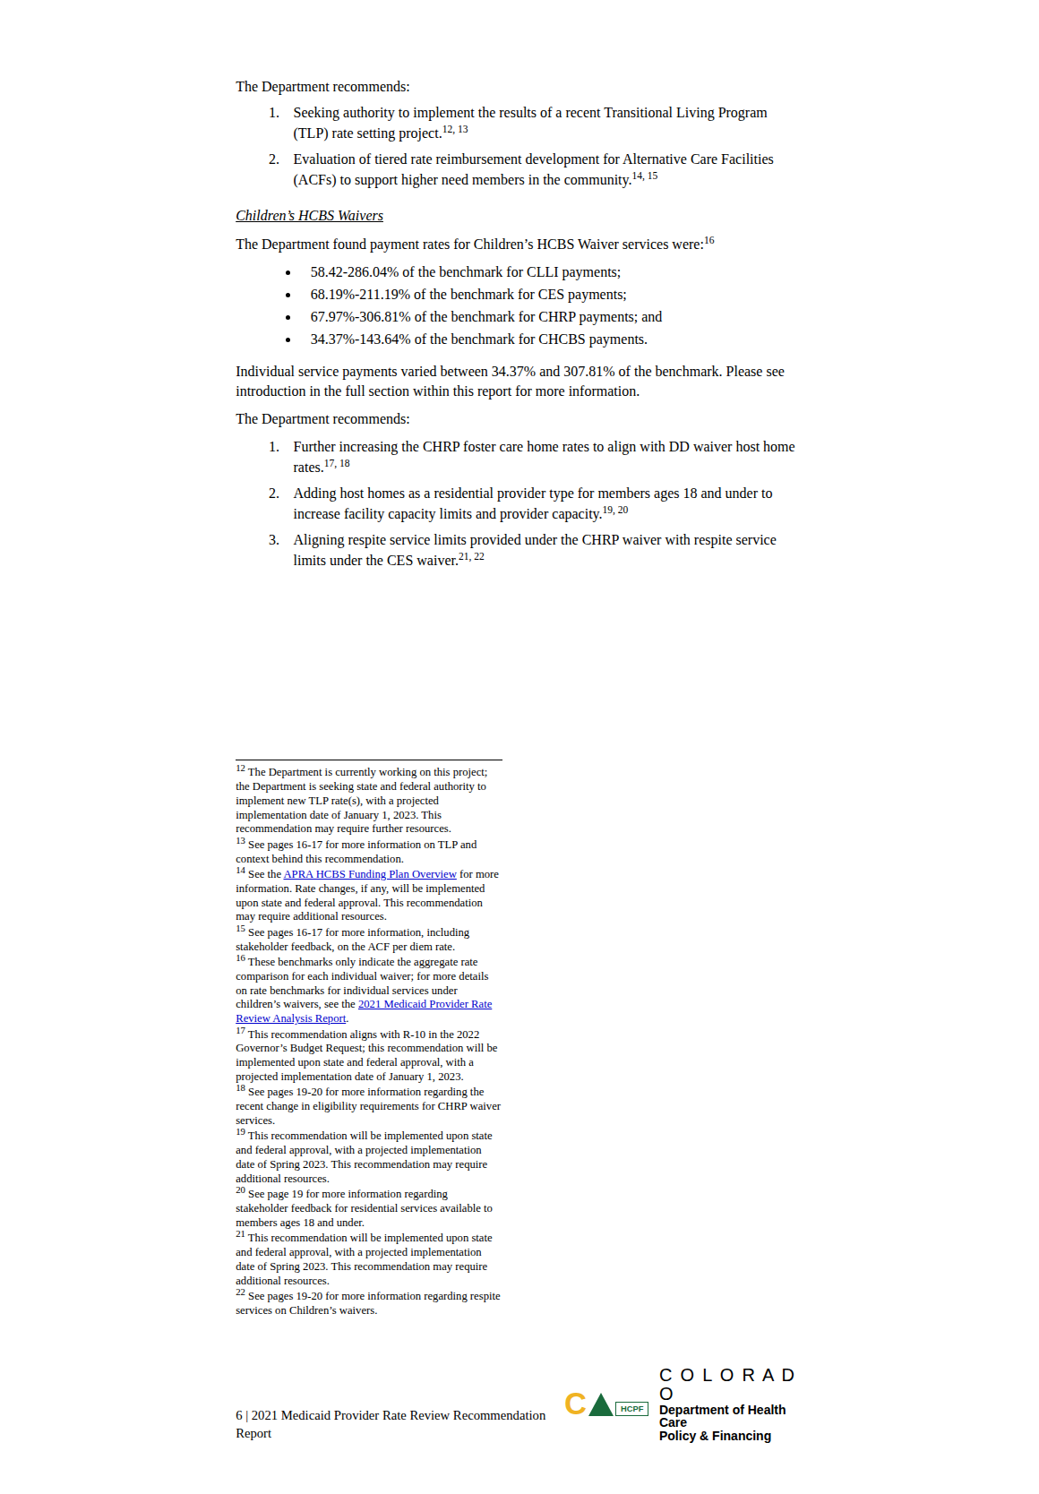The Department recommends:
Seeking authority to implement the results of a recent Transitional Living Program (TLP) rate setting project.12, 13
Evaluation of tiered rate reimbursement development for Alternative Care Facilities (ACFs) to support higher need members in the community.14, 15
Children’s HCBS Waivers
The Department found payment rates for Children’s HCBS Waiver services were:16
58.42-286.04% of the benchmark for CLLI payments;
68.19%-211.19% of the benchmark for CES payments;
67.97%-306.81% of the benchmark for CHRP payments; and
34.37%-143.64% of the benchmark for CHCBS payments.
Individual service payments varied between 34.37% and 307.81% of the benchmark. Please see introduction in the full section within this report for more information.
The Department recommends:
Further increasing the CHRP foster care home rates to align with DD waiver host home rates.17, 18
Adding host homes as a residential provider type for members ages 18 and under to increase facility capacity limits and provider capacity.19, 20
Aligning respite service limits provided under the CHRP waiver with respite service limits under the CES waiver.21, 22
12 The Department is currently working on this project; the Department is seeking state and federal authority to implement new TLP rate(s), with a projected implementation date of January 1, 2023. This recommendation may require further resources.
13 See pages 16-17 for more information on TLP and context behind this recommendation.
14 See the APRA HCBS Funding Plan Overview for more information. Rate changes, if any, will be implemented upon state and federal approval. This recommendation may require additional resources.
15 See pages 16-17 for more information, including stakeholder feedback, on the ACF per diem rate.
16 These benchmarks only indicate the aggregate rate comparison for each individual waiver; for more details on rate benchmarks for individual services under children’s waivers, see the 2021 Medicaid Provider Rate Review Analysis Report.
17 This recommendation aligns with R-10 in the 2022 Governor’s Budget Request; this recommendation will be implemented upon state and federal approval, with a projected implementation date of January 1, 2023.
18 See pages 19-20 for more information regarding the recent change in eligibility requirements for CHRP waiver services.
19 This recommendation will be implemented upon state and federal approval, with a projected implementation date of Spring 2023. This recommendation may require additional resources.
20 See page 19 for more information regarding stakeholder feedback for residential services available to members ages 18 and under.
21 This recommendation will be implemented upon state and federal approval, with a projected implementation date of Spring 2023. This recommendation may require additional resources.
22 See pages 19-20 for more information regarding respite services on Children’s waivers.
6 | 2021 Medicaid Provider Rate Review Recommendation Report
C HCPF
C O L O R A D O
Department of Health Care
Policy & Financing